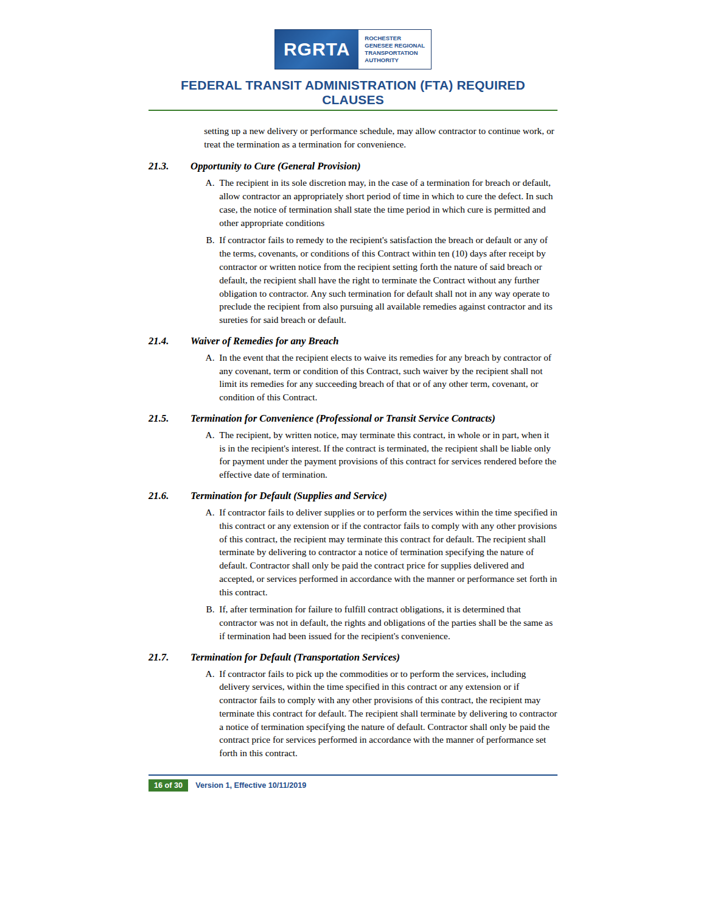RGRTA
Rochester Genesee Regional Transportation Authority
FEDERAL TRANSIT ADMINISTRATION (FTA) REQUIRED CLAUSES
setting up a new delivery or performance schedule, may allow contractor to continue work, or treat the termination as a termination for convenience.
21.3. Opportunity to Cure (General Provision)
The recipient in its sole discretion may, in the case of a termination for breach or default, allow contractor an appropriately short period of time in which to cure the defect. In such case, the notice of termination shall state the time period in which cure is permitted and other appropriate conditions
If contractor fails to remedy to the recipient's satisfaction the breach or default or any of the terms, covenants, or conditions of this Contract within ten (10) days after receipt by contractor or written notice from the recipient setting forth the nature of said breach or default, the recipient shall have the right to terminate the Contract without any further obligation to contractor. Any such termination for default shall not in any way operate to preclude the recipient from also pursuing all available remedies against contractor and its sureties for said breach or default.
21.4. Waiver of Remedies for any Breach
In the event that the recipient elects to waive its remedies for any breach by contractor of any covenant, term or condition of this Contract, such waiver by the recipient shall not limit its remedies for any succeeding breach of that or of any other term, covenant, or condition of this Contract.
21.5. Termination for Convenience (Professional or Transit Service Contracts)
The recipient, by written notice, may terminate this contract, in whole or in part, when it is in the recipient's interest. If the contract is terminated, the recipient shall be liable only for payment under the payment provisions of this contract for services rendered before the effective date of termination.
21.6. Termination for Default (Supplies and Service)
If contractor fails to deliver supplies or to perform the services within the time specified in this contract or any extension or if the contractor fails to comply with any other provisions of this contract, the recipient may terminate this contract for default. The recipient shall terminate by delivering to contractor a notice of termination specifying the nature of default. Contractor shall only be paid the contract price for supplies delivered and accepted, or services performed in accordance with the manner or performance set forth in this contract.
If, after termination for failure to fulfill contract obligations, it is determined that contractor was not in default, the rights and obligations of the parties shall be the same as if termination had been issued for the recipient's convenience.
21.7. Termination for Default (Transportation Services)
If contractor fails to pick up the commodities or to perform the services, including delivery services, within the time specified in this contract or any extension or if contractor fails to comply with any other provisions of this contract, the recipient may terminate this contract for default. The recipient shall terminate by delivering to contractor a notice of termination specifying the nature of default. Contractor shall only be paid the contract price for services performed in accordance with the manner of performance set forth in this contract.
16 of 30 Version 1, Effective 10/11/2019